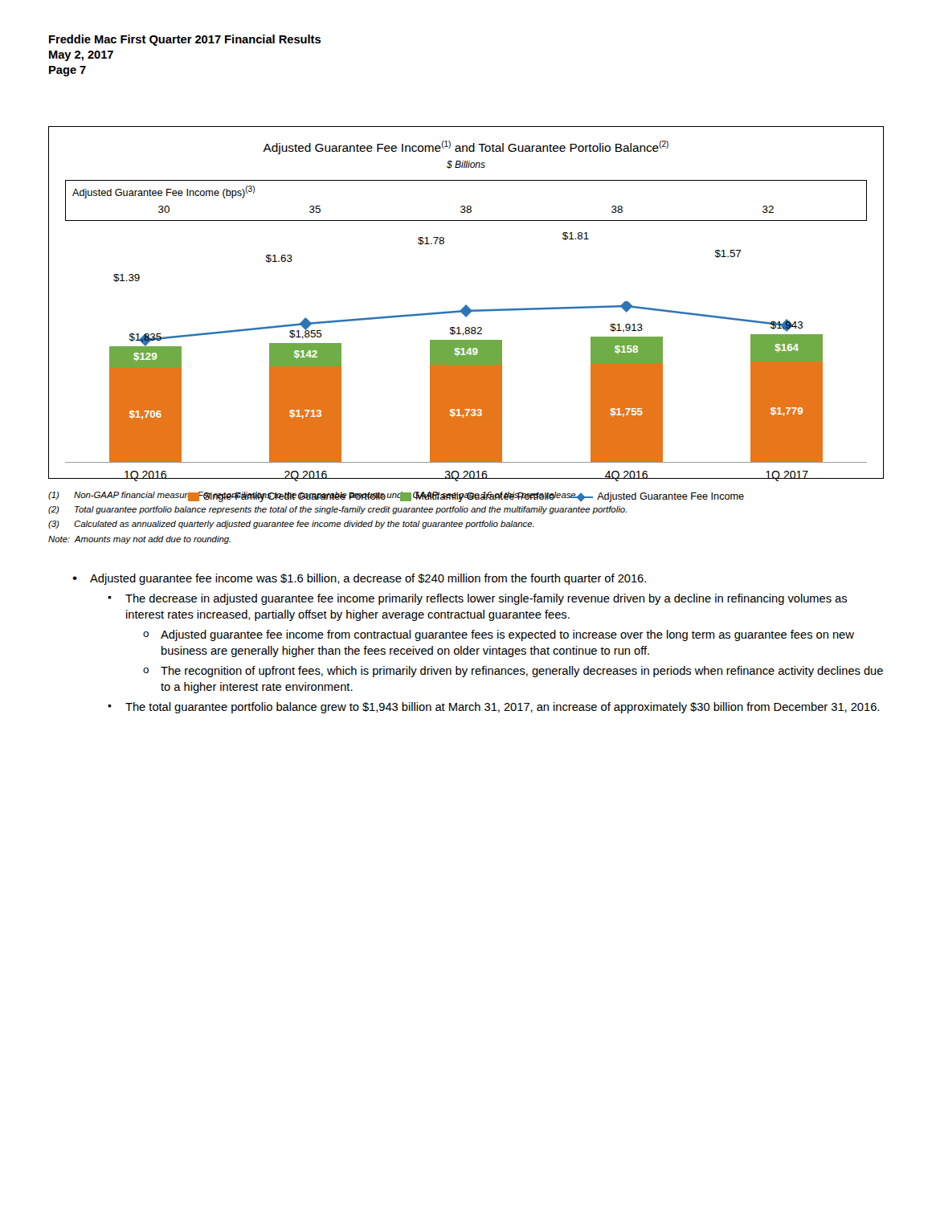Freddie Mac First Quarter 2017 Financial Results
May 2, 2017
Page 7
Adjusted Guarantee Fee Income(1) and Total Guarantee Portolio Balance(2)
$ Billions
Adjusted Guarantee Fee Income (bps)(3)
30 35 38 38 32
$1.39 $1.63 $1.78 $1.81 $1.57
$1,835
$129
$1,706
$1,855
$142
$1,713
$1,882
$149
$1,733
$1,913
$158
$1,755
$1,943
$164
$1,779
1Q 2016 2Q 2016 3Q 2016 4Q 2016 1Q 2017
Single-Family Credit Guarantee Portfolio
Multifamily Guarantee Portfolio
Adjusted Guarantee Fee Income
(1) Non-GAAP financial measure. For reconciliations to the comparable amounts under GAAP, see page 16 of this press release.
(2) Total guarantee portfolio balance represents the total of the single-family credit guarantee portfolio and the multifamily guarantee portfolio.
(3) Calculated as annualized quarterly adjusted guarantee fee income divided by the total guarantee portfolio balance.
Note: Amounts may not add due to rounding.
Adjusted guarantee fee income was $1.6 billion, a decrease of $240 million from the fourth quarter of 2016.
The decrease in adjusted guarantee fee income primarily reflects lower single-family revenue driven by a decline in refinancing volumes as interest rates increased, partially offset by higher average contractual guarantee fees.
Adjusted guarantee fee income from contractual guarantee fees is expected to increase over the long term as guarantee fees on new business are generally higher than the fees received on older vintages that continue to run off.
The recognition of upfront fees, which is primarily driven by refinances, generally decreases in periods when refinance activity declines due to a higher interest rate environment.
The total guarantee portfolio balance grew to $1,943 billion at March 31, 2017, an increase of approximately $30 billion from December 31, 2016.